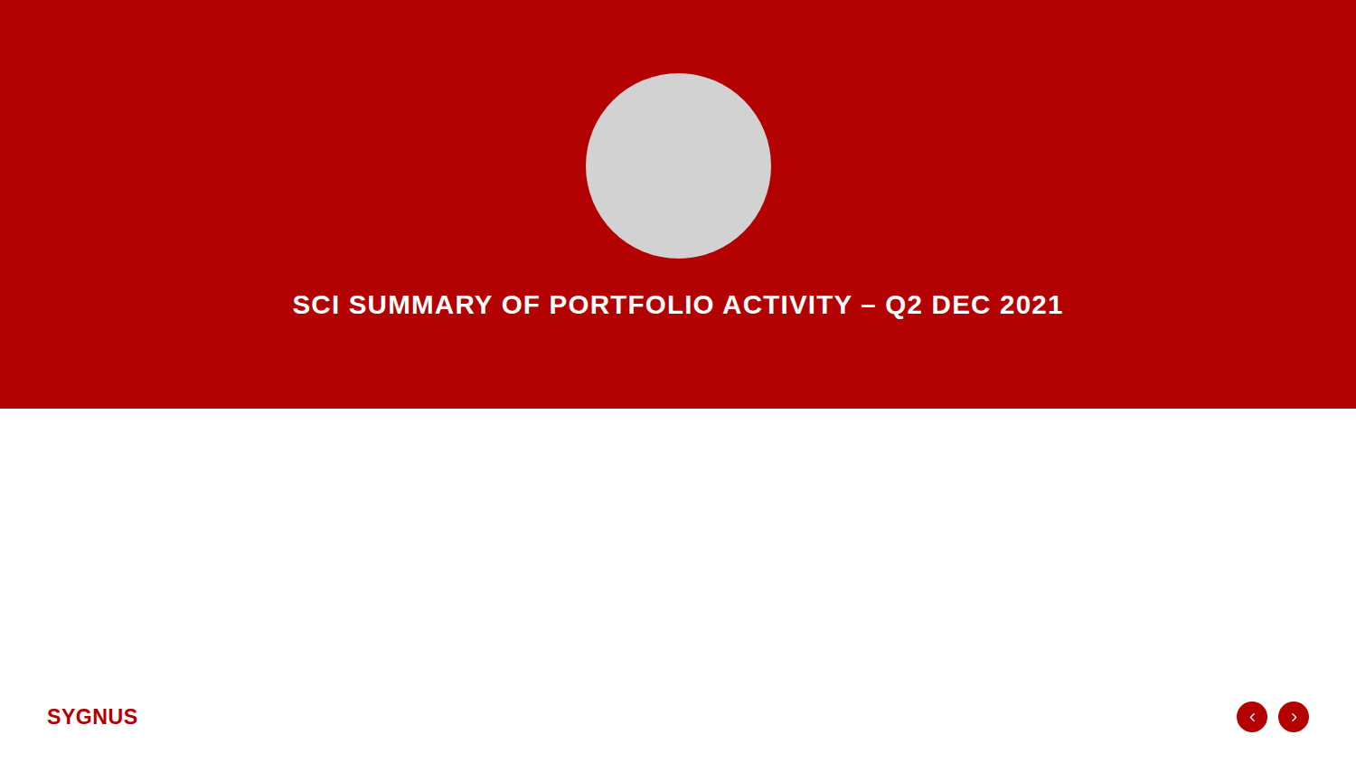SCI Summary of Portfolio Activity – Q2 Dec 2021
Sygnus